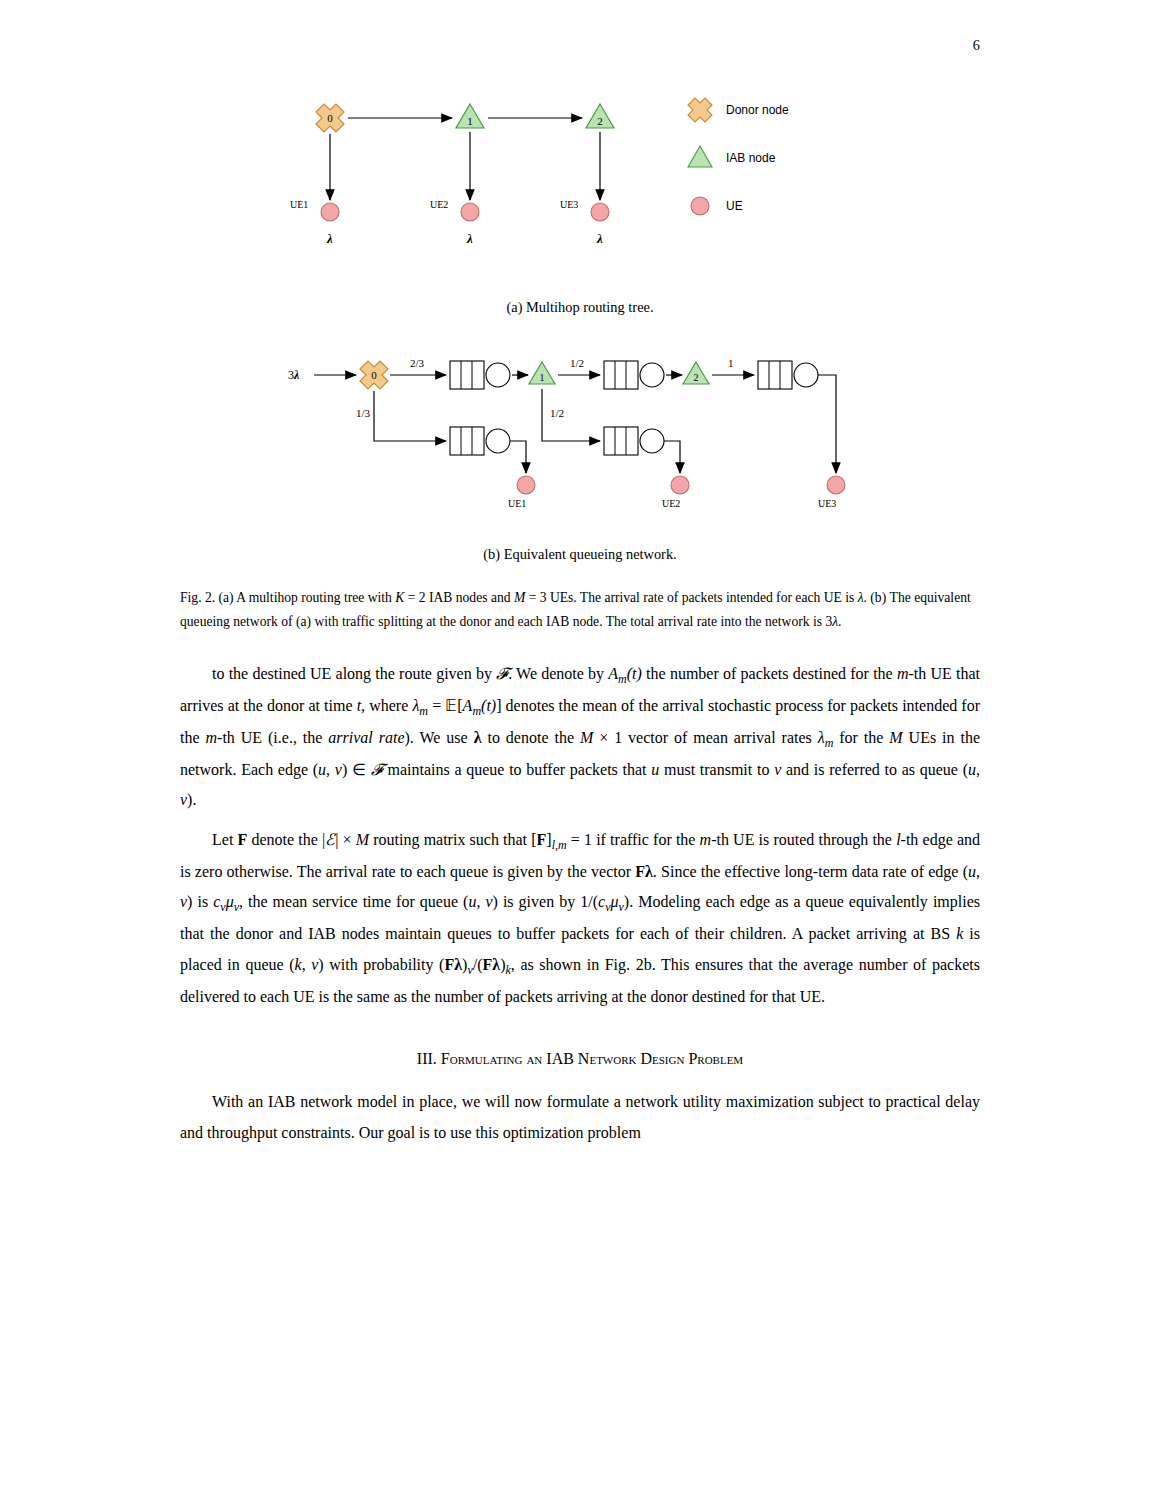6
0 1 2 UE1 UE2 UE3 λ λ λ Donor node IAB node UE
(a) Multihop routing tree.
3λ 0 2/3 1 1/2 2 1 UE3 1/3 UE1 1/2 UE2
(b) Equivalent queueing network.
Fig. 2. (a) A multihop routing tree with K = 2 IAB nodes and M = 3 UEs. The arrival rate of packets intended for each UE is λ. (b) The equivalent queueing network of (a) with traffic splitting at the donor and each IAB node. The total arrival rate into the network is 3λ.
to the destined UE along the route given by 𝓕. We denote by Am(t) the number of packets destined for the m-th UE that arrives at the donor at time t, where λm = 𝔼[Am(t)] denotes the mean of the arrival stochastic process for packets intended for the m-th UE (i.e., the arrival rate). We use λ to denote the M × 1 vector of mean arrival rates λm for the M UEs in the network. Each edge (u, v) ∈ 𝓕 maintains a queue to buffer packets that u must transmit to v and is referred to as queue (u, v).
Let F denote the |ℰ| × M routing matrix such that [F]l,m = 1 if traffic for the m-th UE is routed through the l-th edge and is zero otherwise. The arrival rate to each queue is given by the vector Fλ. Since the effective long-term data rate of edge (u, v) is cvμv, the mean service time for queue (u, v) is given by 1/(cvμv). Modeling each edge as a queue equivalently implies that the donor and IAB nodes maintain queues to buffer packets for each of their children. A packet arriving at BS k is placed in queue (k, v) with probability (Fλ)v/(Fλ)k, as shown in Fig. 2b. This ensures that the average number of packets delivered to each UE is the same as the number of packets arriving at the donor destined for that UE.
III. Formulating an IAB Network Design Problem
With an IAB network model in place, we will now formulate a network utility maximization subject to practical delay and throughput constraints. Our goal is to use this optimization problem